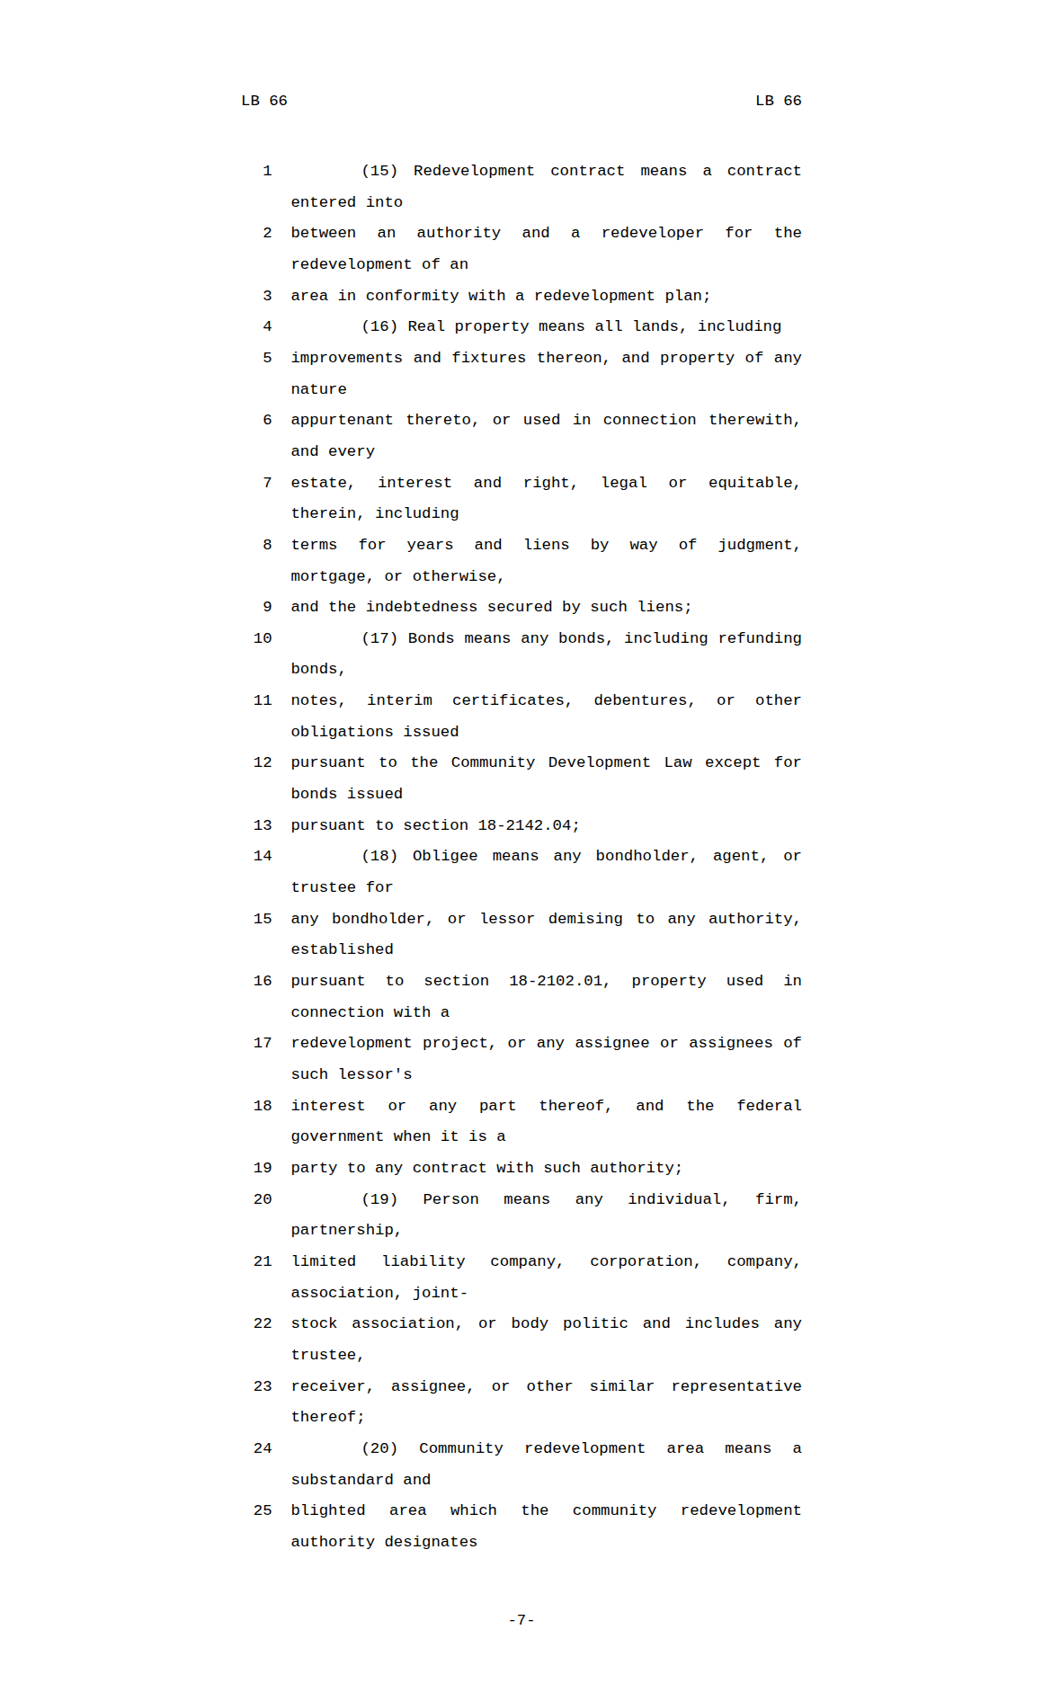LB 66 LB 66
(15) Redevelopment contract means a contract entered into
between an authority and a redeveloper for the redevelopment of an
area in conformity with a redevelopment plan;
(16) Real property means all lands, including
improvements and fixtures thereon, and property of any nature
appurtenant thereto, or used in connection therewith, and every
estate, interest and right, legal or equitable, therein, including
terms for years and liens by way of judgment, mortgage, or otherwise,
and the indebtedness secured by such liens;
(17) Bonds means any bonds, including refunding bonds,
notes, interim certificates, debentures, or other obligations issued
pursuant to the Community Development Law except for bonds issued
pursuant to section 18-2142.04;
(18) Obligee means any bondholder, agent, or trustee for
any bondholder, or lessor demising to any authority, established
pursuant to section 18-2102.01, property used in connection with a
redevelopment project, or any assignee or assignees of such lessor's
interest or any part thereof, and the federal government when it is a
party to any contract with such authority;
(19) Person means any individual, firm, partnership,
limited liability company, corporation, company, association, joint-
stock association, or body politic and includes any trustee,
receiver, assignee, or other similar representative thereof;
(20) Community redevelopment area means a substandard and
blighted area which the community redevelopment authority designates
-7-